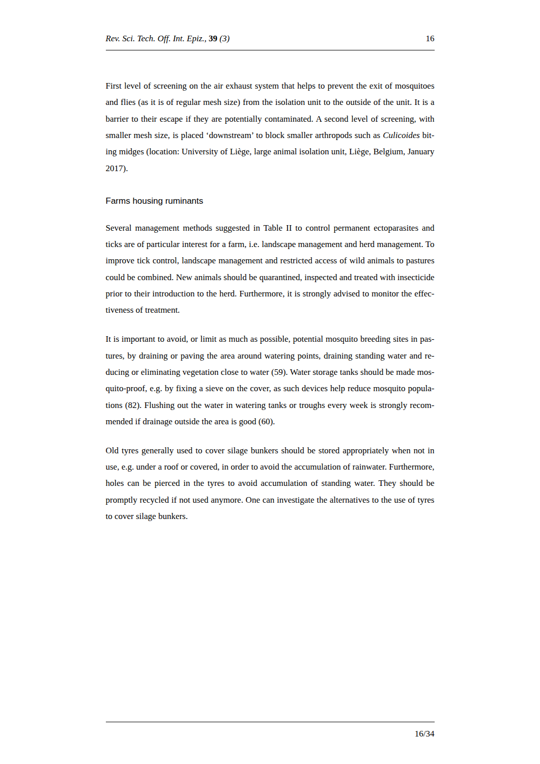Rev. Sci. Tech. Off. Int. Epiz., 39 (3) 16
First level of screening on the air exhaust system that helps to prevent the exit of mosquitoes and flies (as it is of regular mesh size) from the isolation unit to the outside of the unit. It is a barrier to their escape if they are potentially contaminated. A second level of screening, with smaller mesh size, is placed ‘downstream’ to block smaller arthropods such as Culicoides biting midges (location: University of Liège, large animal isolation unit, Liège, Belgium, January 2017).
Farms housing ruminants
Several management methods suggested in Table II to control permanent ectoparasites and ticks are of particular interest for a farm, i.e. landscape management and herd management. To improve tick control, landscape management and restricted access of wild animals to pastures could be combined. New animals should be quarantined, inspected and treated with insecticide prior to their introduction to the herd. Furthermore, it is strongly advised to monitor the effectiveness of treatment.
It is important to avoid, or limit as much as possible, potential mosquito breeding sites in pastures, by draining or paving the area around watering points, draining standing water and reducing or eliminating vegetation close to water (59). Water storage tanks should be made mosquito-proof, e.g. by fixing a sieve on the cover, as such devices help reduce mosquito populations (82). Flushing out the water in watering tanks or troughs every week is strongly recommended if drainage outside the area is good (60).
Old tyres generally used to cover silage bunkers should be stored appropriately when not in use, e.g. under a roof or covered, in order to avoid the accumulation of rainwater. Furthermore, holes can be pierced in the tyres to avoid accumulation of standing water. They should be promptly recycled if not used anymore. One can investigate the alternatives to the use of tyres to cover silage bunkers.
16/34